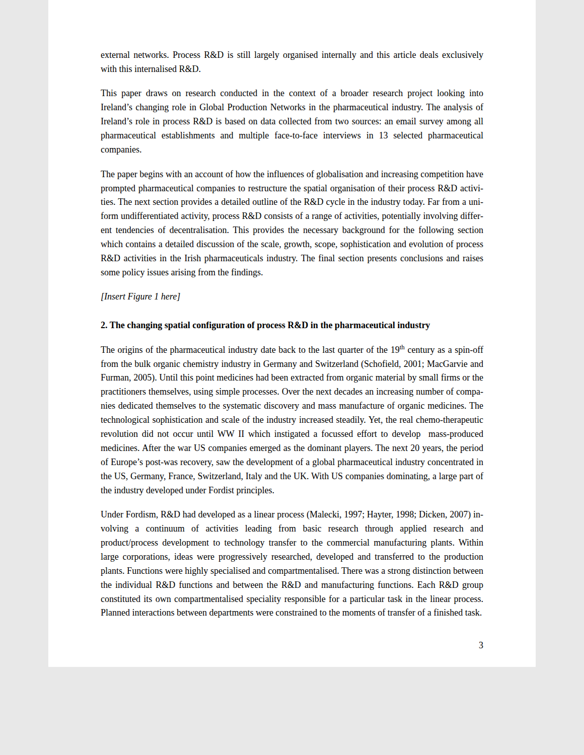external networks. Process R&D is still largely organised internally and this article deals exclusively with this internalised R&D.
This paper draws on research conducted in the context of a broader research project looking into Ireland’s changing role in Global Production Networks in the pharmaceutical industry. The analysis of Ireland’s role in process R&D is based on data collected from two sources: an email survey among all pharmaceutical establishments and multiple face-to-face interviews in 13 selected pharmaceutical companies.
The paper begins with an account of how the influences of globalisation and increasing competition have prompted pharmaceutical companies to restructure the spatial organisation of their process R&D activities. The next section provides a detailed outline of the R&D cycle in the industry today. Far from a uniform undifferentiated activity, process R&D consists of a range of activities, potentially involving different tendencies of decentralisation. This provides the necessary background for the following section which contains a detailed discussion of the scale, growth, scope, sophistication and evolution of process R&D activities in the Irish pharmaceuticals industry. The final section presents conclusions and raises some policy issues arising from the findings.
[Insert Figure 1 here]
2. The changing spatial configuration of process R&D in the pharmaceutical industry
The origins of the pharmaceutical industry date back to the last quarter of the 19th century as a spin-off from the bulk organic chemistry industry in Germany and Switzerland (Schofield, 2001; MacGarvie and Furman, 2005). Until this point medicines had been extracted from organic material by small firms or the practitioners themselves, using simple processes. Over the next decades an increasing number of companies dedicated themselves to the systematic discovery and mass manufacture of organic medicines. The technological sophistication and scale of the industry increased steadily. Yet, the real chemo-therapeutic revolution did not occur until WW II which instigated a focussed effort to develop mass-produced medicines. After the war US companies emerged as the dominant players. The next 20 years, the period of Europe’s post-was recovery, saw the development of a global pharmaceutical industry concentrated in the US, Germany, France, Switzerland, Italy and the UK. With US companies dominating, a large part of the industry developed under Fordist principles.
Under Fordism, R&D had developed as a linear process (Malecki, 1997; Hayter, 1998; Dicken, 2007) involving a continuum of activities leading from basic research through applied research and product/process development to technology transfer to the commercial manufacturing plants. Within large corporations, ideas were progressively researched, developed and transferred to the production plants. Functions were highly specialised and compartmentalised. There was a strong distinction between the individual R&D functions and between the R&D and manufacturing functions. Each R&D group constituted its own compartmentalised speciality responsible for a particular task in the linear process. Planned interactions between departments were constrained to the moments of transfer of a finished task.
3